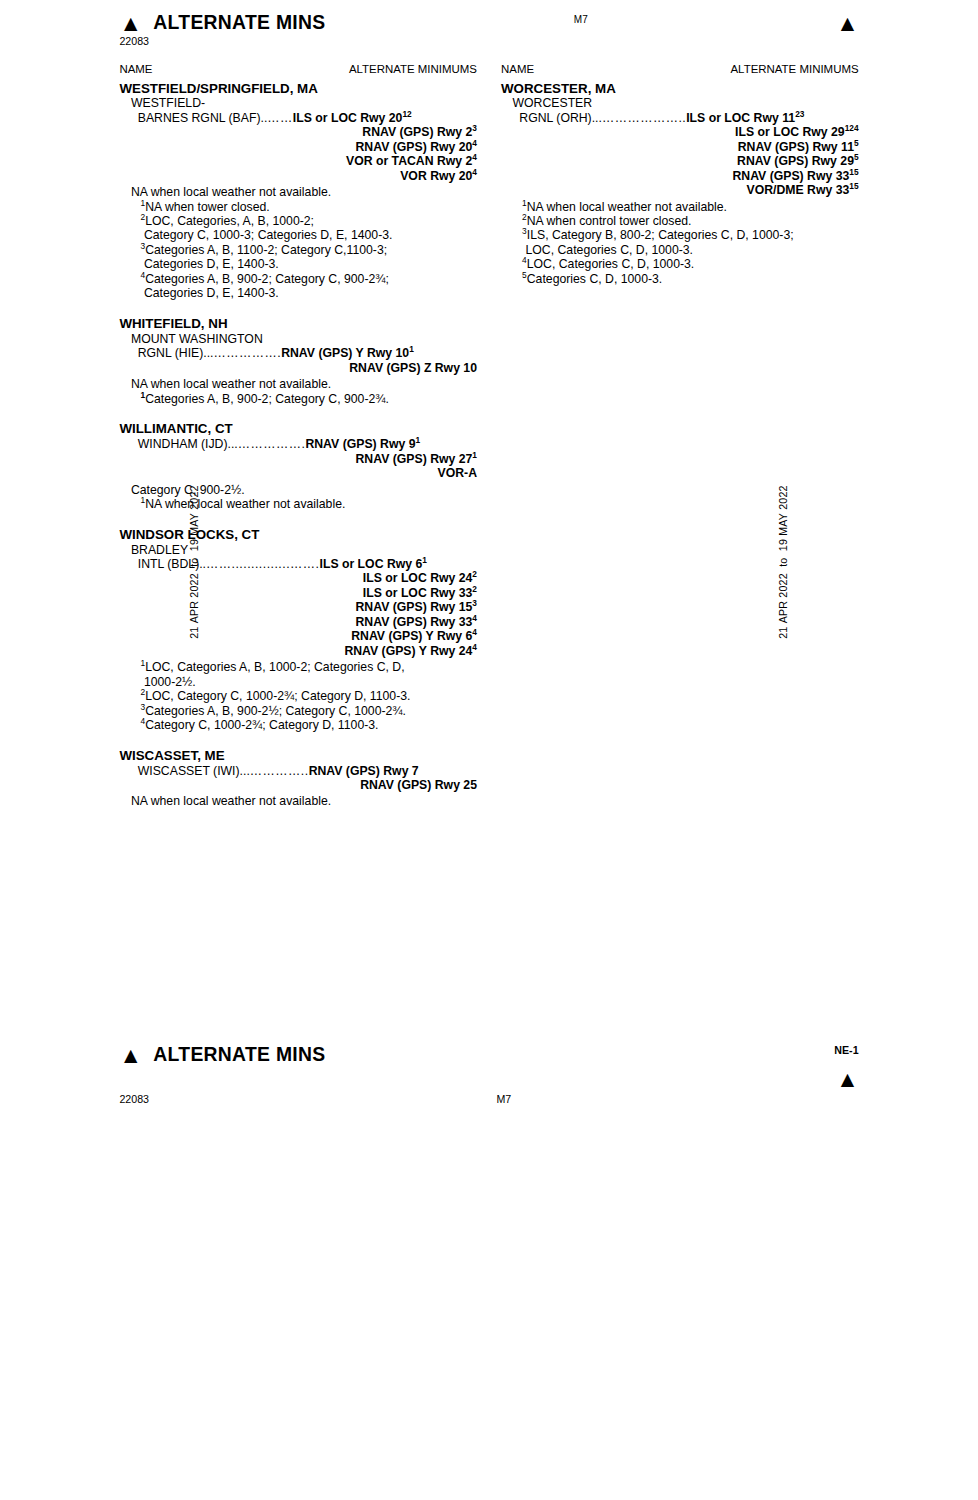21 APR 2022 to 19 MAY 2022
21 APR 2022 to 19 MAY 2022
▲ ALTERNATE MINS
M7
▲
22083
NAME ALTERNATE MINIMUMS
NAME ALTERNATE MINIMUMS
WESTFIELD/SPRINGFIELD, MA
WESTFIELD-
BARNES RGNL (BAF)..……ILS or LOC Rwy 2012
RNAV (GPS) Rwy 23
RNAV (GPS) Rwy 204
VOR or TACAN Rwy 24
VOR Rwy 204
NA when local weather not available.
1NA when tower closed.
2LOC, Categories, A, B, 1000-2;
Category C, 1000-3; Categories D, E, 1400-3.
3Categories A, B, 1100-2; Category C,1100-3;
Categories D, E, 1400-3.
4Categories A, B, 900-2; Category C, 900-2¾;
Categories D, E, 1400-3.
WHITEFIELD, NH
MOUNT WASHINGTON
RGNL (HIE)...……………. RNAV (GPS) Y Rwy 101
RNAV (GPS) Z Rwy 10
NA when local weather not available.
1 Categories A, B, 900-2; Category C, 900-2¾.
WILLIMANTIC, CT
WINDHAM (IJD)...……………. RNAV (GPS) Rwy 91
RNAV (GPS) Rwy 271
VOR-A
Category C, 900-2½.
1NA when local weather not available.
WINDSOR LOCKS, CT
BRADLEY
INTL (BDL)..……...............……. ILS or LOC Rwy 61
ILS or LOC Rwy 242
ILS or LOC Rwy 332
RNAV (GPS) Rwy 153
RNAV (GPS) Rwy 334
RNAV (GPS) Y Rwy 64
RNAV (GPS) Y Rwy 244
1LOC, Categories A, B, 1000-2; Categories C, D,
1000-2½.
2LOC, Category C, 1000-2¾; Category D, 1100-3.
3Categories A, B, 900-2½; Category C, 1000-2¾.
4Category C, 1000-2¾; Category D, 1100-3.
WISCASSET, ME
WISCASSET (IWI)...………….. RNAV (GPS) Rwy 7
RNAV (GPS) Rwy 25
NA when local weather not available.
WORCESTER, MA
WORCESTER
RGNL (ORH)...……………….. ILS or LOC Rwy 1123
ILS or LOC Rwy 29124
RNAV (GPS) Rwy 115
RNAV (GPS) Rwy 295
RNAV (GPS) Rwy 3315
VOR/DME Rwy 3315
1NA when local weather not available.
2NA when control tower closed.
3ILS, Category B, 800-2; Categories C, D, 1000-3;
LOC, Categories C, D, 1000-3.
4LOC, Categories C, D, 1000-3.
5Categories C, D, 1000-3.
▲ ALTERNATE MINS
NE-1 ▲
22083 M7